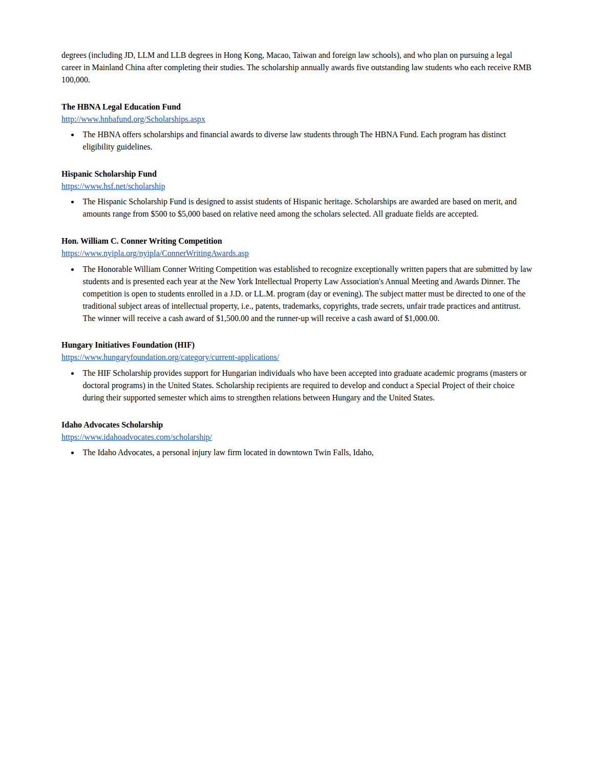degrees (including JD, LLM and LLB degrees in Hong Kong, Macao, Taiwan and foreign law schools), and who plan on pursuing a legal career in Mainland China after completing their studies. The scholarship annually awards five outstanding law students who each receive RMB 100,000.
The HBNA Legal Education Fund
http://www.hnbafund.org/Scholarships.aspx
The HBNA offers scholarships and financial awards to diverse law students through The HBNA Fund. Each program has distinct eligibility guidelines.
Hispanic Scholarship Fund
https://www.hsf.net/scholarship
The Hispanic Scholarship Fund is designed to assist students of Hispanic heritage. Scholarships are awarded are based on merit, and amounts range from $500 to $5,000 based on relative need among the scholars selected. All graduate fields are accepted.
Hon. William C. Conner Writing Competition
https://www.nyipla.org/nyipla/ConnerWritingAwards.asp
The Honorable William Conner Writing Competition was established to recognize exceptionally written papers that are submitted by law students and is presented each year at the New York Intellectual Property Law Association's Annual Meeting and Awards Dinner. The competition is open to students enrolled in a J.D. or LL.M. program (day or evening). The subject matter must be directed to one of the traditional subject areas of intellectual property, i.e., patents, trademarks, copyrights, trade secrets, unfair trade practices and antitrust. The winner will receive a cash award of $1,500.00 and the runner-up will receive a cash award of $1,000.00.
Hungary Initiatives Foundation (HIF)
https://www.hungaryfoundation.org/category/current-applications/
The HIF Scholarship provides support for Hungarian individuals who have been accepted into graduate academic programs (masters or doctoral programs) in the United States. Scholarship recipients are required to develop and conduct a Special Project of their choice during their supported semester which aims to strengthen relations between Hungary and the United States.
Idaho Advocates Scholarship
https://www.idahoadvocates.com/scholarship/
The Idaho Advocates, a personal injury law firm located in downtown Twin Falls, Idaho,